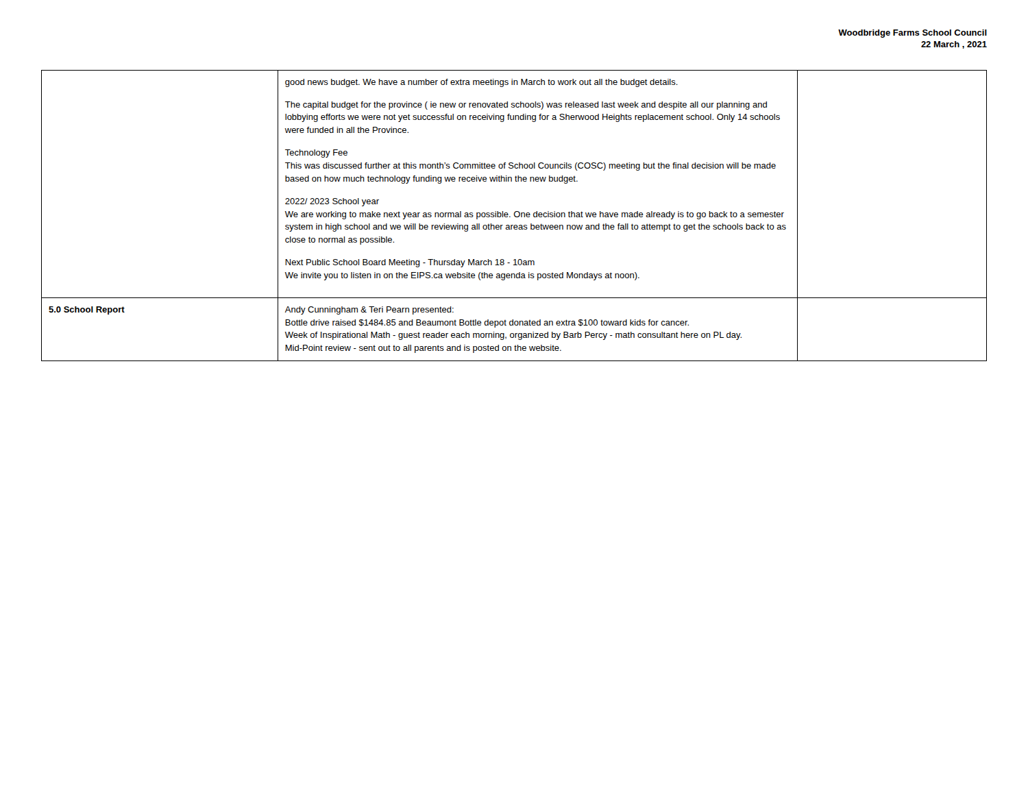Woodbridge Farms School Council
22 March , 2021
| | good news budget. We have a number of extra meetings in March to work out all the budget details. The capital budget for the province ( ie new or renovated schools) was released last week and despite all our planning and lobbying efforts we were not yet successful on receiving funding for a Sherwood Heights replacement school. Only 14 schools were funded in all the Province. Technology Fee This was discussed further at this month’s Committee of School Councils (COSC) meeting but the final decision will be made based on how much technology funding we receive within the new budget. 2022/ 2023 School year We are working to make next year as normal as possible. One decision that we have made already is to go back to a semester system in high school and we will be reviewing all other areas between now and the fall to attempt to get the schools back to as close to normal as possible. Next Public School Board Meeting - Thursday March 18 - 10am We invite you to listen in on the EIPS.ca website (the agenda is posted Mondays at noon). | |
| 5.0 School Report | Andy Cunningham & Teri Pearn presented: Bottle drive raised $1484.85 and Beaumont Bottle depot donated an extra $100 toward kids for cancer. Week of Inspirational Math - guest reader each morning, organized by Barb Percy - math consultant here on PL day. Mid-Point review - sent out to all parents and is posted on the website. | |